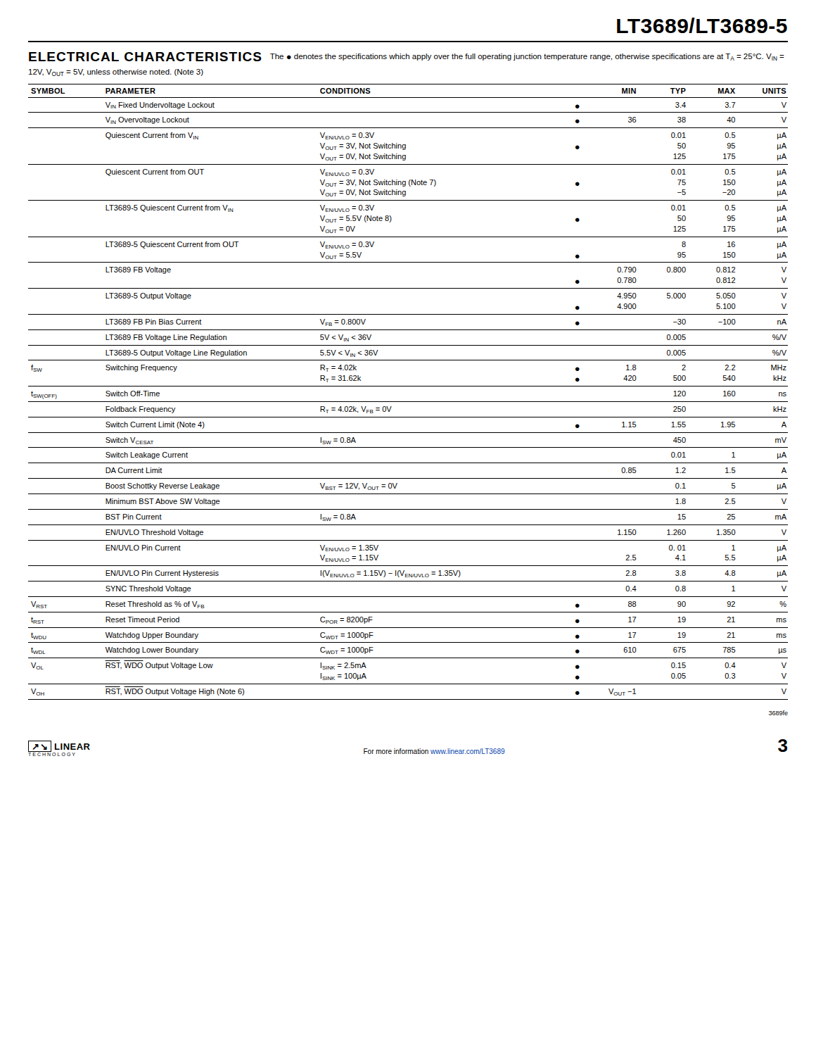LT3689/LT3689-5
ELECTRICAL CHARACTERISTICS The ● denotes the specifications which apply over the full operating junction temperature range, otherwise specifications are at TA = 25°C. VIN = 12V, VOUT = 5V, unless otherwise noted. (Note 3)
| SYMBOL | PARAMETER | CONDITIONS | | MIN | TYP | MAX | UNITS |
| --- | --- | --- | --- | --- | --- | --- | --- |
| | V IN Fixed Undervoltage Lockout | | ● | | 3.4 | 3.7 | V |
| | V IN Overvoltage Lockout | | ● | 36 | 38 | 40 | V |
| | Quiescent Current from V IN | V EN/UVLO = 0.3V V OUT = 3V, Not Switching V OUT = 0V, Not Switching | ● | | 0.01 50 125 | 0.5 95 175 | µA µA µA |
| | Quiescent Current from OUT | V EN/UVLO = 0.3V V OUT = 3V, Not Switching (Note 7) V OUT = 0V, Not Switching | ● | | 0.01 75 −5 | 0.5 150 −20 | µA µA µA |
| | LT3689-5 Quiescent Current from V IN | V EN/UVLO = 0.3V V OUT = 5.5V (Note 8) V OUT = 0V | ● | | 0.01 50 125 | 0.5 95 175 | µA µA µA |
| | LT3689-5 Quiescent Current from OUT | V EN/UVLO = 0.3V V OUT = 5.5V | ● | | 8 95 | 16 150 | µA µA |
| | LT3689 FB Voltage | | ● | 0.790 0.780 | 0.800 | 0.812 0.812 | V V |
| | LT3689-5 Output Voltage | | ● | 4.950 4.900 | 5.000 | 5.050 5.100 | V V |
| | LT3689 FB Pin Bias Current | V FB = 0.800V | ● | | −30 | −100 | nA |
| | LT3689 FB Voltage Line Regulation | 5V < V IN < 36V | | | 0.005 | | %/V |
| | LT3689-5 Output Voltage Line Regulation | 5.5V < V IN < 36V | | | 0.005 | | %/V |
| f SW | Switching Frequency | R T = 4.02k R T = 31.62k | ● ● | 1.8 420 | 2 500 | 2.2 540 | MHz kHz |
| t SW(OFF) | Switch Off-Time | | | | 120 | 160 | ns |
| | Foldback Frequency | R T = 4.02k, V FB = 0V | | | 250 | | kHz |
| | Switch Current Limit (Note 4) | | ● | 1.15 | 1.55 | 1.95 | A |
| | Switch V CESAT | I SW = 0.8A | | | 450 | | mV |
| | Switch Leakage Current | | | | 0.01 | 1 | µA |
| | DA Current Limit | | | 0.85 | 1.2 | 1.5 | A |
| | Boost Schottky Reverse Leakage | V BST = 12V, V OUT = 0V | | | 0.1 | 5 | µA |
| | Minimum BST Above SW Voltage | | | | 1.8 | 2.5 | V |
| | BST Pin Current | I SW = 0.8A | | | 15 | 25 | mA |
| | EN/UVLO Threshold Voltage | | | 1.150 | 1.260 | 1.350 | V |
| | EN/UVLO Pin Current | V EN/UVLO = 1.35V V EN/UVLO = 1.15V | | 2.5 | 0. 01 4.1 | 1 5.5 | µA µA |
| | EN/UVLO Pin Current Hysteresis | I(V EN/UVLO = 1.15V) − I(V EN/UVLO = 1.35V) | | 2.8 | 3.8 | 4.8 | µA |
| | SYNC Threshold Voltage | | | 0.4 | 0.8 | 1 | V |
| V RST | Reset Threshold as % of V FB | | ● | 88 | 90 | 92 | % |
| t RST | Reset Timeout Period | C POR = 8200pF | ● | 17 | 19 | 21 | ms |
| t WDU | Watchdog Upper Boundary | C WDT = 1000pF | ● | 17 | 19 | 21 | ms |
| t WDL | Watchdog Lower Boundary | C WDT = 1000pF | ● | 610 | 675 | 785 | µs |
| V OL | RST , WDO Output Voltage Low | I SINK = 2.5mA I SINK = 100µA | ● ● | | 0.15 0.05 | 0.4 0.3 | V V |
| V OH | RST , WDO Output Voltage High (Note 6) | | ● | V OUT −1 | | | V |
3689fe
↗↘ LINEAR TECHNOLOGY
For more information www.linear.com/LT3689
3